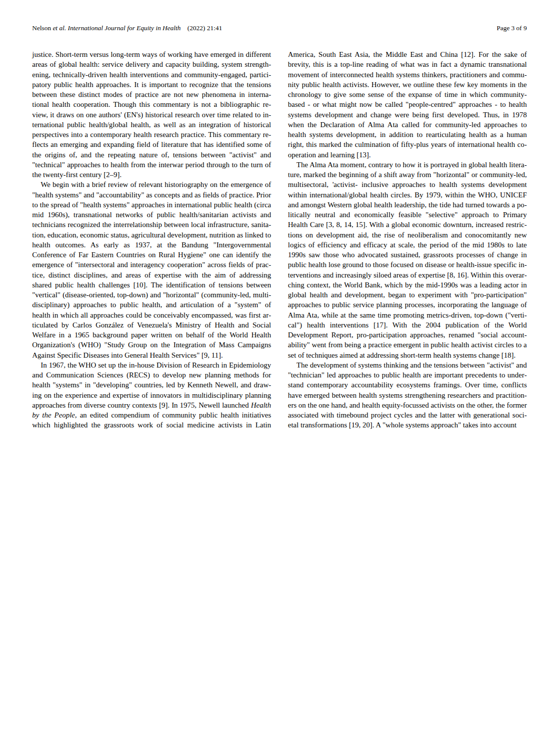Nelson et al. International Journal for Equity in Health (2022) 21:41
Page 3 of 9
justice. Short-term versus long-term ways of working have emerged in different areas of global health: service delivery and capacity building, system strengthening, technically-driven health interventions and community-engaged, participatory public health approaches. It is important to recognize that the tensions between these distinct modes of practice are not new phenomena in international health cooperation. Though this commentary is not a bibliographic review, it draws on one authors' (EN's) historical research over time related to international public health/global health, as well as an integration of historical perspectives into a contemporary health research practice. This commentary reflects an emerging and expanding field of literature that has identified some of the origins of, and the repeating nature of, tensions between "activist" and "technical" approaches to health from the interwar period through to the turn of the twenty-first century [2–9].
We begin with a brief review of relevant historiography on the emergence of "health systems" and "accountability" as concepts and as fields of practice. Prior to the spread of "health systems" approaches in international public health (circa mid 1960s), transnational networks of public health/sanitarian activists and technicians recognized the interrelationship between local infrastructure, sanitation, education, economic status, agricultural development, nutrition as linked to health outcomes. As early as 1937, at the Bandung "Intergovernmental Conference of Far Eastern Countries on Rural Hygiene" one can identify the emergence of "intersectoral and interagency cooperation" across fields of practice, distinct disciplines, and areas of expertise with the aim of addressing shared public health challenges [10]. The identification of tensions between "vertical" (disease-oriented, top-down) and "horizontal" (community-led, multidisciplinary) approaches to public health, and articulation of a "system" of health in which all approaches could be conceivably encompassed, was first articulated by Carlos González of Venezuela's Ministry of Health and Social Welfare in a 1965 background paper written on behalf of the World Health Organization's (WHO) "Study Group on the Integration of Mass Campaigns Against Specific Diseases into General Health Services" [9, 11].
In 1967, the WHO set up the in-house Division of Research in Epidemiology and Communication Sciences (RECS) to develop new planning methods for health "systems" in "developing" countries, led by Kenneth Newell, and drawing on the experience and expertise of innovators in multidisciplinary planning approaches from diverse country contexts [9]. In 1975, Newell launched Health by the People, an edited compendium of community public health initiatives which highlighted the grassroots work of social medicine activists in Latin America, South East Asia, the Middle East and China [12]. For the sake of brevity, this is a top-line reading of what was in fact a dynamic transnational movement of interconnected health systems thinkers, practitioners and community public health activists. However, we outline these few key moments in the chronology to give some sense of the expanse of time in which community-based - or what might now be called "people-centred" approaches - to health systems development and change were being first developed. Thus, in 1978 when the Declaration of Alma Ata called for community-led approaches to health systems development, in addition to rearticulating health as a human right, this marked the culmination of fifty-plus years of international health cooperation and learning [13].
The Alma Ata moment, contrary to how it is portrayed in global health literature, marked the beginning of a shift away from "horizontal" or community-led, multisectoral, 'activist- inclusive approaches to health systems development within international/global health circles. By 1979, within the WHO, UNICEF and amongst Western global health leadership, the tide had turned towards a politically neutral and economically feasible "selective" approach to Primary Health Care [3, 8, 14, 15]. With a global economic downturn, increased restrictions on development aid, the rise of neoliberalism and conocomitantly new logics of efficiency and efficacy at scale, the period of the mid 1980s to late 1990s saw those who advocated sustained, grassroots processes of change in public health lose ground to those focused on disease or health-issue specific interventions and increasingly siloed areas of expertise [8, 16]. Within this overarching context, the World Bank, which by the mid-1990s was a leading actor in global health and development, began to experiment with "pro-participation" approaches to public service planning processes, incorporating the language of Alma Ata, while at the same time promoting metrics-driven, top-down ("vertical") health interventions [17]. With the 2004 publication of the World Development Report, pro-participation approaches, renamed "social accountability" went from being a practice emergent in public health activist circles to a set of techniques aimed at addressing short-term health systems change [18].
The development of systems thinking and the tensions between "activist" and "technician" led approaches to public health are important precedents to understand contemporary accountability ecosystems framings. Over time, conflicts have emerged between health systems strengthening researchers and practitioners on the one hand, and health equity-focussed activists on the other, the former associated with timebound project cycles and the latter with generational societal transformations [19, 20]. A "whole systems approach" takes into account